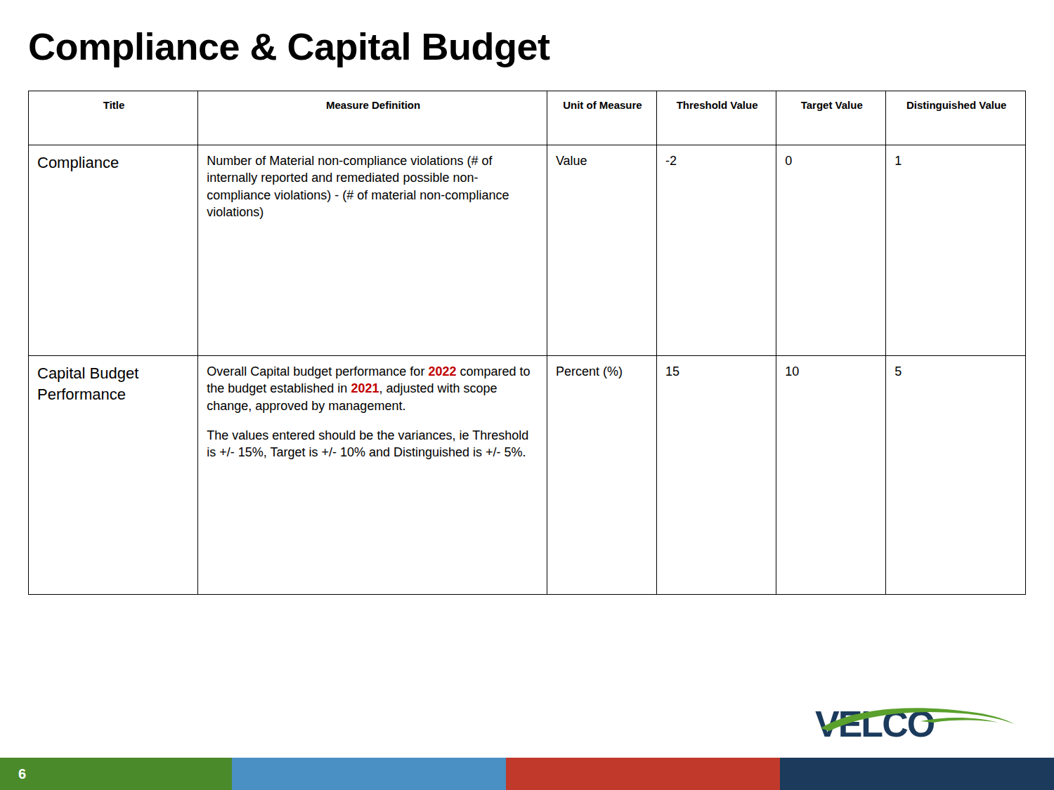Compliance & Capital Budget
| Title | Measure Definition | Unit of Measure | Threshold Value | Target Value | Distinguished Value |
| --- | --- | --- | --- | --- | --- |
| Compliance | Number of Material non-compliance violations (# of internally reported and remediated possible non-compliance violations) - (# of material non-compliance violations) | Value | -2 | 0 | 1 |
| Capital Budget Performance | Overall Capital budget performance for 2022 compared to the budget established in 2021 , adjusted with scope change, approved by management. The values entered should be the variances, ie Threshold is +/- 15%, Target is +/- 10% and Distinguished is +/- 5%. | Percent (%) | 15 | 10 | 5 |
VELCO
6